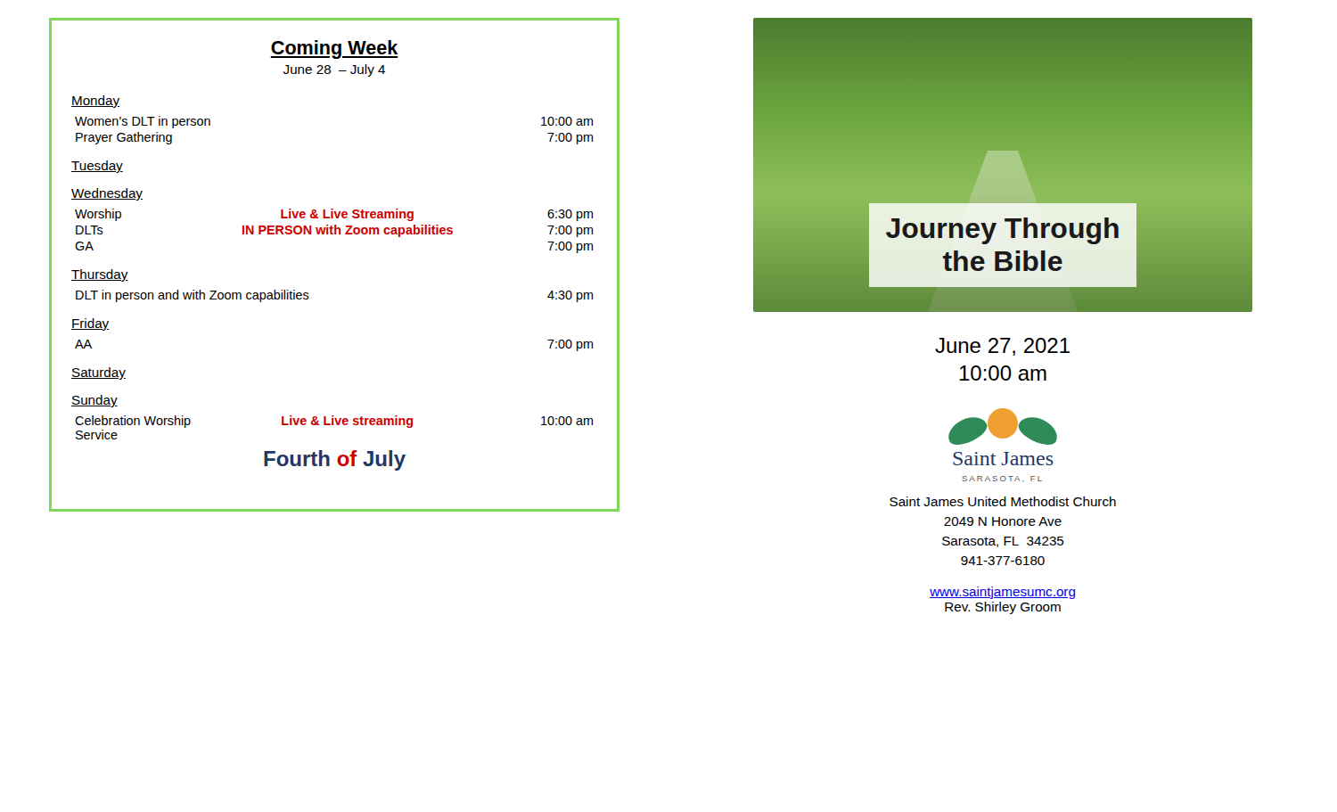Coming Week
June 28 – July 4
Monday
| Women’s DLT in person | | 10:00 am |
| Prayer Gathering | | 7:00 pm |
Tuesday
Wednesday
| Worship | Live & Live Streaming | 6:30 pm |
| DLTs | IN PERSON with Zoom capabilities | 7:00 pm |
| GA | | 7:00 pm |
Thursday
| DLT in person and with Zoom capabilities | 4:30 pm |
Friday
| AA | | 7:00 pm |
Saturday
Sunday
| Celebration Worship Service | Live & Live streaming | 10:00 am |
Fourth of July
Journey Through
the Bible
June 27, 2021
10:00 am
Saint James
SARASOTA, FL
Saint James United Methodist Church
2049 N Honore Ave
Sarasota, FL 34235
941-377-6180
www.saintjamesumc.org
Rev. Shirley Groom